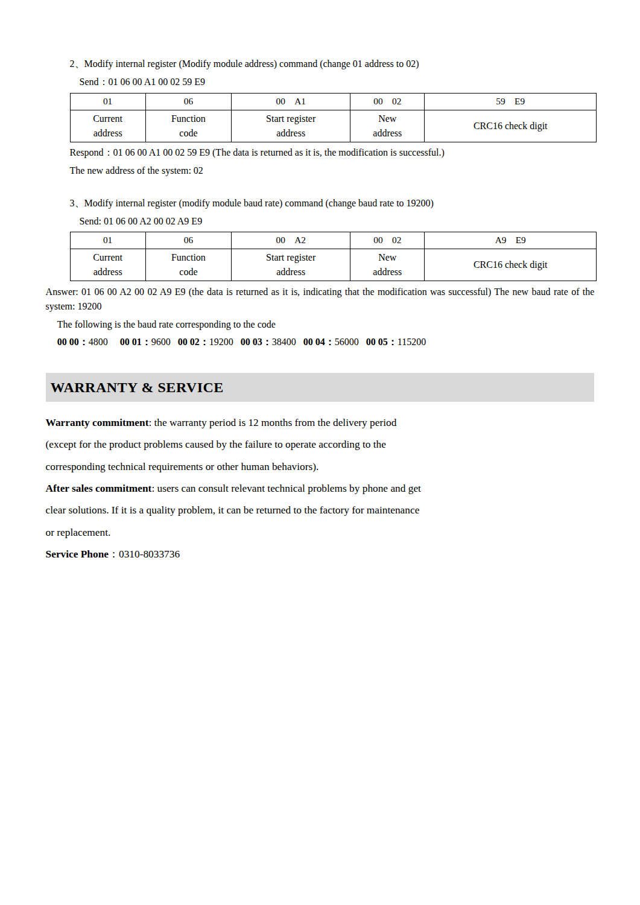2、Modify internal register (Modify module address) command (change 01 address to 02)
Send：01 06 00 A1 00 02 59 E9
| 01 | 06 | 00 A1 | 00 02 | 59 E9 |
| Current address | Function code | Start register address | New address | CRC16 check digit |
Respond：01 06 00 A1 00 02 59 E9 (The data is returned as it is, the modification is successful.)
The new address of the system: 02
3、Modify internal register (modify module baud rate) command (change baud rate to 19200)
Send: 01 06 00 A2 00 02 A9 E9
| 01 | 06 | 00 A2 | 00 02 | A9 E9 |
| Current address | Function code | Start register address | New address | CRC16 check digit |
Answer: 01 06 00 A2 00 02 A9 E9 (the data is returned as it is, indicating that the modification was successful) The new baud rate of the system: 19200
The following is the baud rate corresponding to the code
00 00：4800 00 01：9600 00 02：19200 00 03：38400 00 04：56000 00 05：115200
WARRANTY & SERVICE
Warranty commitment: the warranty period is 12 months from the delivery period
(except for the product problems caused by the failure to operate according to the
corresponding technical requirements or other human behaviors).
After sales commitment: users can consult relevant technical problems by phone and get
clear solutions. If it is a quality problem, it can be returned to the factory for maintenance
or replacement.
Service Phone：0310-8033736